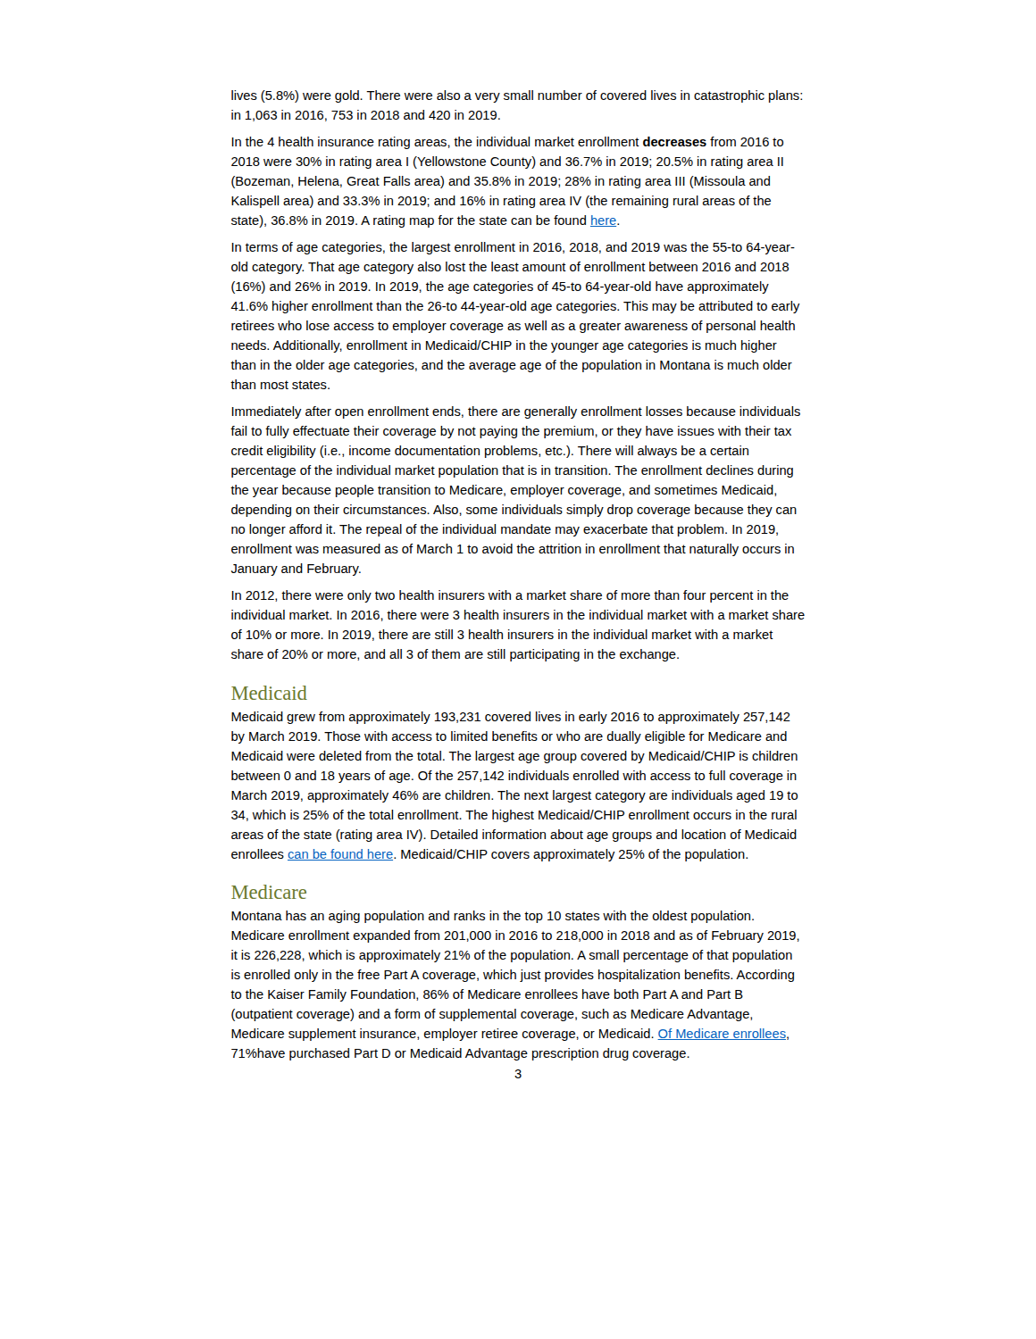lives (5.8%) were gold. There were also a very small number of covered lives in catastrophic plans: in 1,063 in 2016, 753 in 2018 and 420 in 2019.
In the 4 health insurance rating areas, the individual market enrollment decreases from 2016 to 2018 were 30% in rating area I (Yellowstone County) and 36.7% in 2019; 20.5% in rating area II (Bozeman, Helena, Great Falls area) and 35.8% in 2019; 28% in rating area III (Missoula and Kalispell area) and 33.3% in 2019; and 16% in rating area IV (the remaining rural areas of the state), 36.8% in 2019. A rating map for the state can be found here.
In terms of age categories, the largest enrollment in 2016, 2018, and 2019 was the 55-to 64-year-old category. That age category also lost the least amount of enrollment between 2016 and 2018 (16%) and 26% in 2019. In 2019, the age categories of 45-to 64-year-old have approximately 41.6% higher enrollment than the 26-to 44-year-old age categories. This may be attributed to early retirees who lose access to employer coverage as well as a greater awareness of personal health needs. Additionally, enrollment in Medicaid/CHIP in the younger age categories is much higher than in the older age categories, and the average age of the population in Montana is much older than most states.
Immediately after open enrollment ends, there are generally enrollment losses because individuals fail to fully effectuate their coverage by not paying the premium, or they have issues with their tax credit eligibility (i.e., income documentation problems, etc.). There will always be a certain percentage of the individual market population that is in transition. The enrollment declines during the year because people transition to Medicare, employer coverage, and sometimes Medicaid, depending on their circumstances. Also, some individuals simply drop coverage because they can no longer afford it. The repeal of the individual mandate may exacerbate that problem. In 2019, enrollment was measured as of March 1 to avoid the attrition in enrollment that naturally occurs in January and February.
In 2012, there were only two health insurers with a market share of more than four percent in the individual market. In 2016, there were 3 health insurers in the individual market with a market share of 10% or more. In 2019, there are still 3 health insurers in the individual market with a market share of 20% or more, and all 3 of them are still participating in the exchange.
Medicaid
Medicaid grew from approximately 193,231 covered lives in early 2016 to approximately 257,142 by March 2019. Those with access to limited benefits or who are dually eligible for Medicare and Medicaid were deleted from the total. The largest age group covered by Medicaid/CHIP is children between 0 and 18 years of age. Of the 257,142 individuals enrolled with access to full coverage in March 2019, approximately 46% are children. The next largest category are individuals aged 19 to 34, which is 25% of the total enrollment. The highest Medicaid/CHIP enrollment occurs in the rural areas of the state (rating area IV). Detailed information about age groups and location of Medicaid enrollees can be found here. Medicaid/CHIP covers approximately 25% of the population.
Medicare
Montana has an aging population and ranks in the top 10 states with the oldest population. Medicare enrollment expanded from 201,000 in 2016 to 218,000 in 2018 and as of February 2019, it is 226,228, which is approximately 21% of the population. A small percentage of that population is enrolled only in the free Part A coverage, which just provides hospitalization benefits. According to the Kaiser Family Foundation, 86% of Medicare enrollees have both Part A and Part B (outpatient coverage) and a form of supplemental coverage, such as Medicare Advantage, Medicare supplement insurance, employer retiree coverage, or Medicaid. Of Medicare enrollees, 71%have purchased Part D or Medicaid Advantage prescription drug coverage.
3